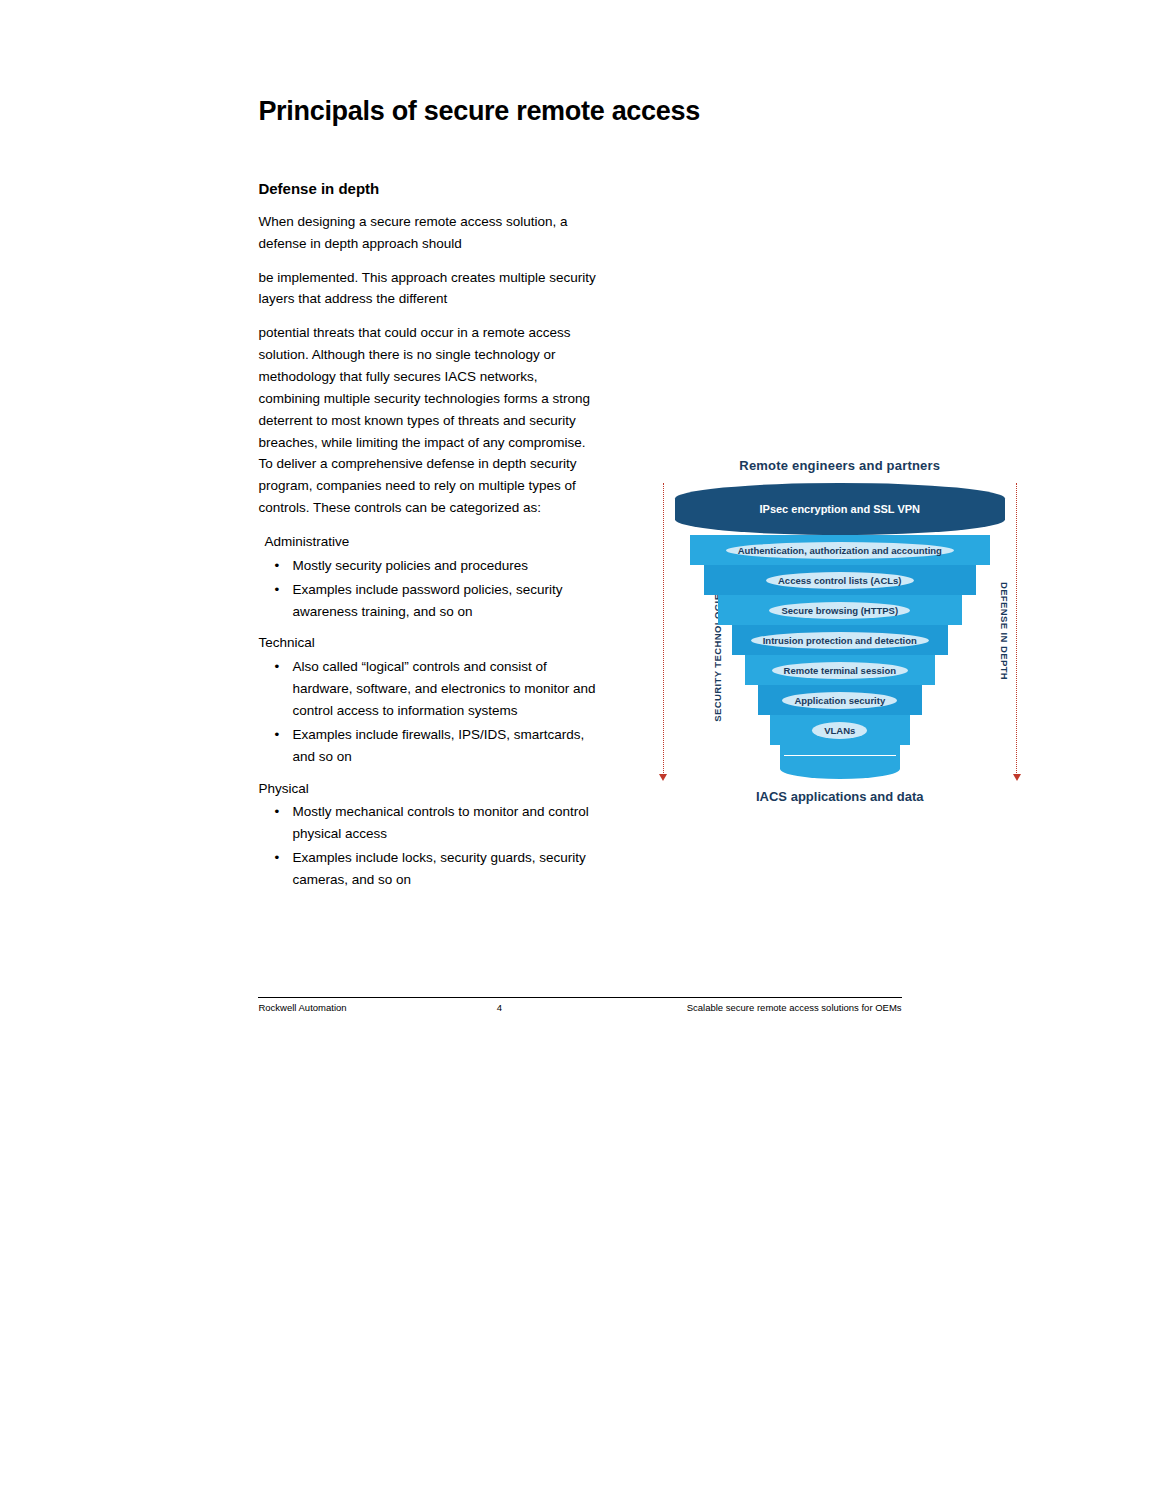Principals of secure remote access
Defense in depth
When designing a secure remote access solution, a defense in depth approach should
be implemented. This approach creates multiple security layers that address the different
potential threats that could occur in a remote access solution. Although there is no single technology or methodology that fully secures IACS networks, combining multiple security technologies forms a strong deterrent to most known types of threats and security breaches, while limiting the impact of any compromise. To deliver a comprehensive defense in depth security program, companies need to rely on multiple types of controls. These controls can be categorized as:
Administrative
Mostly security policies and procedures
Examples include password policies, security awareness training, and so on
Technical
Also called “logical” controls and consist of hardware, software, and electronics to monitor and control access to information systems
Examples include firewalls, IPS/IDS, smartcards, and so on
Physical
Mostly mechanical controls to monitor and control physical access
Examples include locks, security guards, security cameras, and so on
Remote engineers and partners
SECURITY TECHNOLOGIES APPLIED
DEFENSE IN DEPTH
IPsec encryption and SSL VPN
Authentication, authorization and accounting
Access control lists (ACLs)
Secure browsing (HTTPS)
Intrusion protection and detection
Remote terminal session
Application security
VLANs
IACS applications and data
Rockwell Automation 4 Scalable secure remote access solutions for OEMs